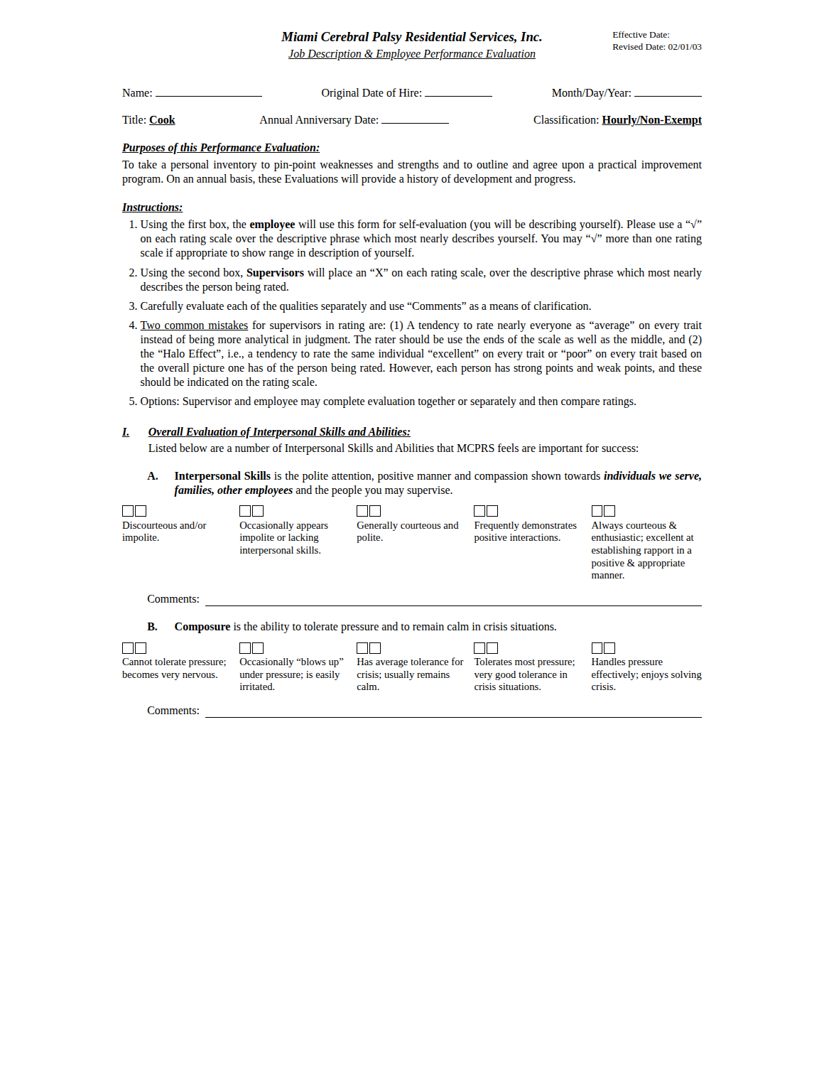Effective Date:
Revised Date: 02/01/03
Miami Cerebral Palsy Residential Services, Inc.
Job Description & Employee Performance Evaluation
Name: Original Date of Hire: Month/Day/Year:
Title: Cook Annual Anniversary Date: Classification: Hourly/Non-Exempt
Purposes of this Performance Evaluation:
To take a personal inventory to pin-point weaknesses and strengths and to outline and agree upon a practical improvement program. On an annual basis, these Evaluations will provide a history of development and progress.
Instructions:
Using the first box, the employee will use this form for self-evaluation (you will be describing yourself). Please use a “√” on each rating scale over the descriptive phrase which most nearly describes yourself. You may “√” more than one rating scale if appropriate to show range in description of yourself.
Using the second box, Supervisors will place an “X” on each rating scale, over the descriptive phrase which most nearly describes the person being rated.
Carefully evaluate each of the qualities separately and use “Comments” as a means of clarification.
Two common mistakes for supervisors in rating are: (1) A tendency to rate nearly everyone as “average” on every trait instead of being more analytical in judgment. The rater should be use the ends of the scale as well as the middle, and (2) the “Halo Effect”, i.e., a tendency to rate the same individual “excellent” on every trait or “poor” on every trait based on the overall picture one has of the person being rated. However, each person has strong points and weak points, and these should be indicated on the rating scale.
Options: Supervisor and employee may complete evaluation together or separately and then compare ratings.
I.
Overall Evaluation of Interpersonal Skills and Abilities:
Listed below are a number of Interpersonal Skills and Abilities that MCPRS feels are important for success:
A.
Interpersonal Skills is the polite attention, positive manner and compassion shown towards individuals we serve, families, other employees and the people you may supervise.
Discourteous and/or impolite.
Occasionally appears impolite or lacking interpersonal skills.
Generally courteous and polite.
Frequently demonstrates positive interactions.
Always courteous & enthusiastic; excellent at establishing rapport in a positive & appropriate manner.
Comments:
B.
Composure is the ability to tolerate pressure and to remain calm in crisis situations.
Cannot tolerate pressure; becomes very nervous.
Occasionally “blows up” under pressure; is easily irritated.
Has average tolerance for crisis; usually remains calm.
Tolerates most pressure; very good tolerance in crisis situations.
Handles pressure effectively; enjoys solving crisis.
Comments: